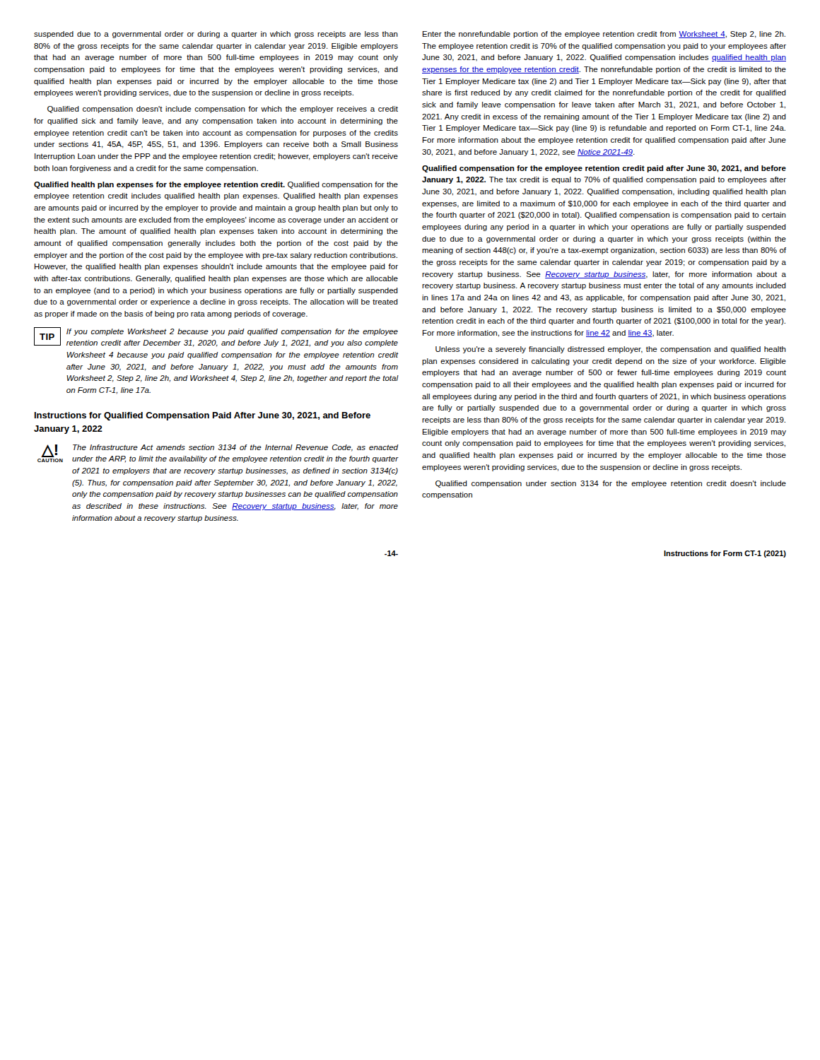suspended due to a governmental order or during a quarter in which gross receipts are less than 80% of the gross receipts for the same calendar quarter in calendar year 2019. Eligible employers that had an average number of more than 500 full-time employees in 2019 may count only compensation paid to employees for time that the employees weren't providing services, and qualified health plan expenses paid or incurred by the employer allocable to the time those employees weren't providing services, due to the suspension or decline in gross receipts.
Qualified compensation doesn't include compensation for which the employer receives a credit for qualified sick and family leave, and any compensation taken into account in determining the employee retention credit can't be taken into account as compensation for purposes of the credits under sections 41, 45A, 45P, 45S, 51, and 1396. Employers can receive both a Small Business Interruption Loan under the PPP and the employee retention credit; however, employers can't receive both loan forgiveness and a credit for the same compensation.
Qualified health plan expenses for the employee retention credit. Qualified compensation for the employee retention credit includes qualified health plan expenses. Qualified health plan expenses are amounts paid or incurred by the employer to provide and maintain a group health plan but only to the extent such amounts are excluded from the employees' income as coverage under an accident or health plan. The amount of qualified health plan expenses taken into account in determining the amount of qualified compensation generally includes both the portion of the cost paid by the employer and the portion of the cost paid by the employee with pre-tax salary reduction contributions. However, the qualified health plan expenses shouldn't include amounts that the employee paid for with after-tax contributions. Generally, qualified health plan expenses are those which are allocable to an employee (and to a period) in which your business operations are fully or partially suspended due to a governmental order or experience a decline in gross receipts. The allocation will be treated as proper if made on the basis of being pro rata among periods of coverage.
TIP
If you complete Worksheet 2 because you paid qualified compensation for the employee retention credit after December 31, 2020, and before July 1, 2021, and you also complete Worksheet 4 because you paid qualified compensation for the employee retention credit after June 30, 2021, and before January 1, 2022, you must add the amounts from Worksheet 2, Step 2, line 2h, and Worksheet 4, Step 2, line 2h, together and report the total on Form CT-1, line 17a.
Instructions for Qualified Compensation Paid After June 30, 2021, and Before January 1, 2022
△!
CAUTION
The Infrastructure Act amends section 3134 of the Internal Revenue Code, as enacted under the ARP, to limit the availability of the employee retention credit in the fourth quarter of 2021 to employers that are recovery startup businesses, as defined in section 3134(c)(5). Thus, for compensation paid after September 30, 2021, and before January 1, 2022, only the compensation paid by recovery startup businesses can be qualified compensation as described in these instructions. See Recovery startup business, later, for more information about a recovery startup business.
Enter the nonrefundable portion of the employee retention credit from Worksheet 4, Step 2, line 2h. The employee retention credit is 70% of the qualified compensation you paid to your employees after June 30, 2021, and before January 1, 2022. Qualified compensation includes qualified health plan expenses for the employee retention credit. The nonrefundable portion of the credit is limited to the Tier 1 Employer Medicare tax (line 2) and Tier 1 Employer Medicare tax—Sick pay (line 9), after that share is first reduced by any credit claimed for the nonrefundable portion of the credit for qualified sick and family leave compensation for leave taken after March 31, 2021, and before October 1, 2021. Any credit in excess of the remaining amount of the Tier 1 Employer Medicare tax (line 2) and Tier 1 Employer Medicare tax—Sick pay (line 9) is refundable and reported on Form CT-1, line 24a. For more information about the employee retention credit for qualified compensation paid after June 30, 2021, and before January 1, 2022, see Notice 2021-49.
Qualified compensation for the employee retention credit paid after June 30, 2021, and before January 1, 2022. The tax credit is equal to 70% of qualified compensation paid to employees after June 30, 2021, and before January 1, 2022. Qualified compensation, including qualified health plan expenses, are limited to a maximum of $10,000 for each employee in each of the third quarter and the fourth quarter of 2021 ($20,000 in total). Qualified compensation is compensation paid to certain employees during any period in a quarter in which your operations are fully or partially suspended due to due to a governmental order or during a quarter in which your gross receipts (within the meaning of section 448(c) or, if you're a tax-exempt organization, section 6033) are less than 80% of the gross receipts for the same calendar quarter in calendar year 2019; or compensation paid by a recovery startup business. See Recovery startup business, later, for more information about a recovery startup business. A recovery startup business must enter the total of any amounts included in lines 17a and 24a on lines 42 and 43, as applicable, for compensation paid after June 30, 2021, and before January 1, 2022. The recovery startup business is limited to a $50,000 employee retention credit in each of the third quarter and fourth quarter of 2021 ($100,000 in total for the year). For more information, see the instructions for line 42 and line 43, later.
Unless you're a severely financially distressed employer, the compensation and qualified health plan expenses considered in calculating your credit depend on the size of your workforce. Eligible employers that had an average number of 500 or fewer full-time employees during 2019 count compensation paid to all their employees and the qualified health plan expenses paid or incurred for all employees during any period in the third and fourth quarters of 2021, in which business operations are fully or partially suspended due to a governmental order or during a quarter in which gross receipts are less than 80% of the gross receipts for the same calendar quarter in calendar year 2019. Eligible employers that had an average number of more than 500 full-time employees in 2019 may count only compensation paid to employees for time that the employees weren't providing services, and qualified health plan expenses paid or incurred by the employer allocable to the time those employees weren't providing services, due to the suspension or decline in gross receipts.
Qualified compensation under section 3134 for the employee retention credit doesn't include compensation
-14-
Instructions for Form CT-1 (2021)